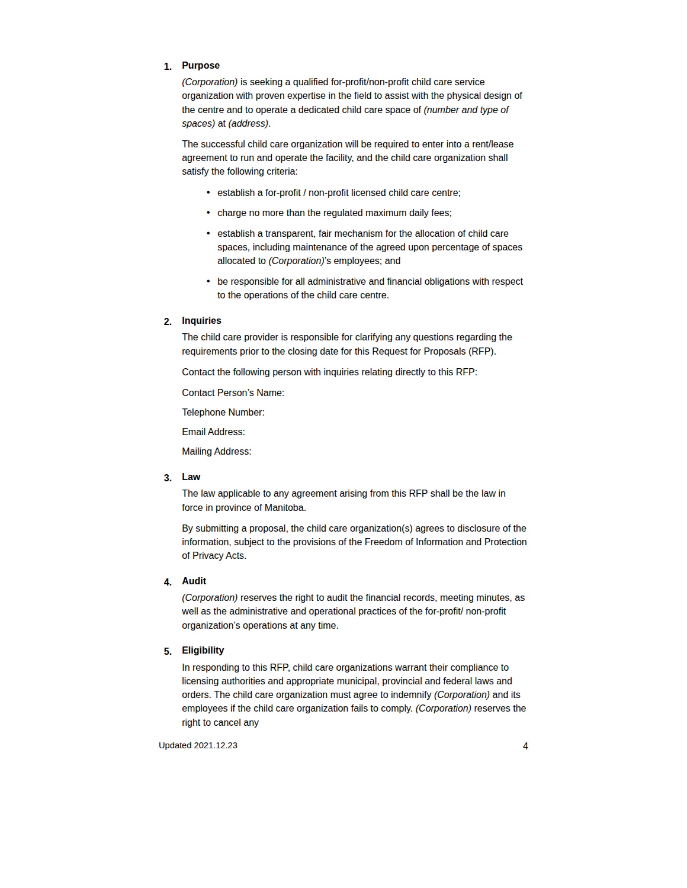Purpose
(Corporation) is seeking a qualified for-profit/non-profit child care service organization with proven expertise in the field to assist with the physical design of the centre and to operate a dedicated child care space of (number and type of spaces) at (address).
The successful child care organization will be required to enter into a rent/lease agreement to run and operate the facility, and the child care organization shall satisfy the following criteria:
establish a for-profit / non-profit licensed child care centre;
charge no more than the regulated maximum daily fees;
establish a transparent, fair mechanism for the allocation of child care spaces, including maintenance of the agreed upon percentage of spaces allocated to (Corporation)’s employees; and
be responsible for all administrative and financial obligations with respect to the operations of the child care centre.
Inquiries
The child care provider is responsible for clarifying any questions regarding the requirements prior to the closing date for this Request for Proposals (RFP).
Contact the following person with inquiries relating directly to this RFP:
Contact Person’s Name:
Telephone Number:
Email Address:
Mailing Address:
Law
The law applicable to any agreement arising from this RFP shall be the law in force in province of Manitoba.
By submitting a proposal, the child care organization(s) agrees to disclosure of the information, subject to the provisions of the Freedom of Information and Protection of Privacy Acts.
Audit
(Corporation) reserves the right to audit the financial records, meeting minutes, as well as the administrative and operational practices of the for-profit/ non-profit organization’s operations at any time.
Eligibility
In responding to this RFP, child care organizations warrant their compliance to licensing authorities and appropriate municipal, provincial and federal laws and orders. The child care organization must agree to indemnify (Corporation) and its employees if the child care organization fails to comply. (Corporation) reserves the right to cancel any
Updated 2021.12.23 4